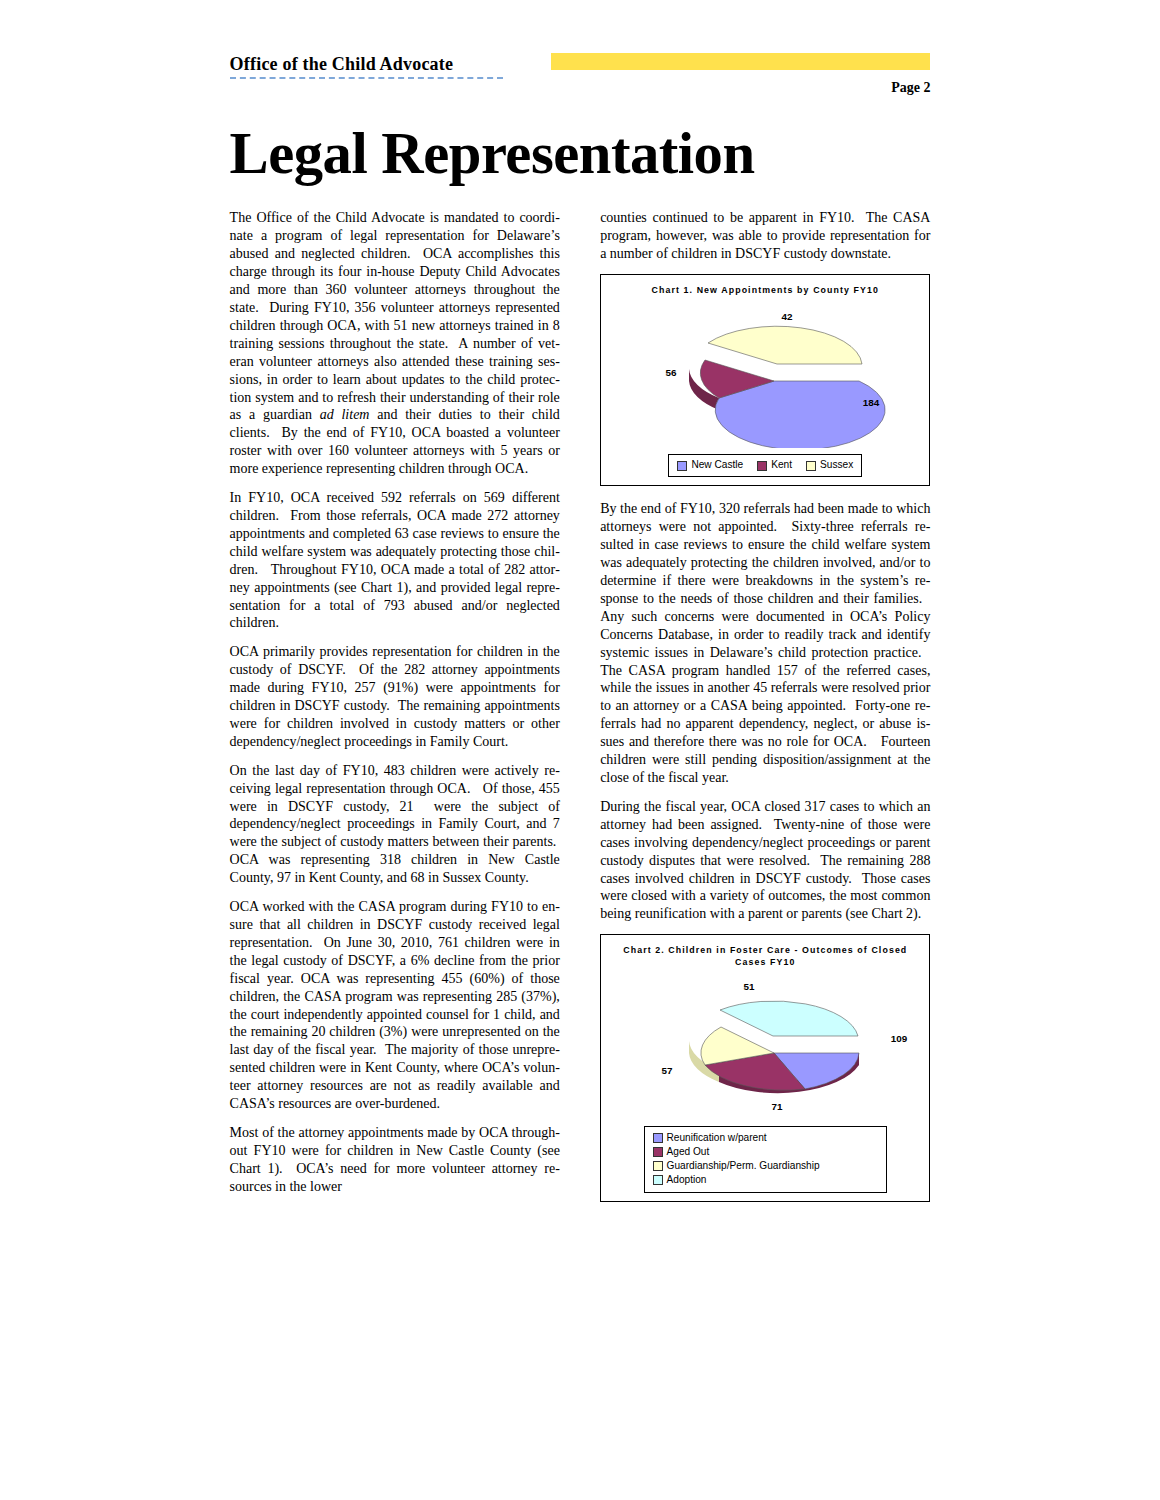Office of the Child Advocate
Page 2
Legal Representation
The Office of the Child Advocate is mandated to coordinate a program of legal representation for Delaware’s abused and neglected children. OCA accomplishes this charge through its four in-house Deputy Child Advocates and more than 360 volunteer attorneys throughout the state. During FY10, 356 volunteer attorneys represented children through OCA, with 51 new attorneys trained in 8 training sessions throughout the state. A number of veteran volunteer attorneys also attended these training sessions, in order to learn about updates to the child protection system and to refresh their understanding of their role as a guardian ad litem and their duties to their child clients. By the end of FY10, OCA boasted a volunteer roster with over 160 volunteer attorneys with 5 years or more experience representing children through OCA.
In FY10, OCA received 592 referrals on 569 different children. From those referrals, OCA made 272 attorney appointments and completed 63 case reviews to ensure the child welfare system was adequately protecting those children. Throughout FY10, OCA made a total of 282 attorney appointments (see Chart 1), and provided legal representation for a total of 793 abused and/or neglected children.
OCA primarily provides representation for children in the custody of DSCYF. Of the 282 attorney appointments made during FY10, 257 (91%) were appointments for children in DSCYF custody. The remaining appointments were for children involved in custody matters or other dependency/neglect proceedings in Family Court.
On the last day of FY10, 483 children were actively receiving legal representation through OCA. Of those, 455 were in DSCYF custody, 21 were the subject of dependency/neglect proceedings in Family Court, and 7 were the subject of custody matters between their parents. OCA was representing 318 children in New Castle County, 97 in Kent County, and 68 in Sussex County.
OCA worked with the CASA program during FY10 to ensure that all children in DSCYF custody received legal representation. On June 30, 2010, 761 children were in the legal custody of DSCYF, a 6% decline from the prior fiscal year. OCA was representing 455 (60%) of those children, the CASA program was representing 285 (37%), the court independently appointed counsel for 1 child, and the remaining 20 children (3%) were unrepresented on the last day of the fiscal year. The majority of those unrepresented children were in Kent County, where OCA’s volunteer attorney resources are not as readily available and CASA’s resources are over-burdened.
Most of the attorney appointments made by OCA throughout FY10 were for children in New Castle County (see Chart 1). OCA’s need for more volunteer attorney resources in the lower
counties continued to be apparent in FY10. The CASA program, however, was able to provide representation for a number of children in DSCYF custody downstate.
Chart 1. New Appointments by County FY10
42 56 184
New Castle Kent Sussex
By the end of FY10, 320 referrals had been made to which attorneys were not appointed. Sixty-three referrals resulted in case reviews to ensure the child welfare system was adequately protecting the children involved, and/or to determine if there were breakdowns in the system’s response to the needs of those children and their families. Any such concerns were documented in OCA’s Policy Concerns Database, in order to readily track and identify systemic issues in Delaware’s child protection practice. The CASA program handled 157 of the referred cases, while the issues in another 45 referrals were resolved prior to an attorney or a CASA being appointed. Forty-one referrals had no apparent dependency, neglect, or abuse issues and therefore there was no role for OCA. Fourteen children were still pending disposition/assignment at the close of the fiscal year.
During the fiscal year, OCA closed 317 cases to which an attorney had been assigned. Twenty-nine of those were cases involving dependency/neglect proceedings or parent custody disputes that were resolved. The remaining 288 cases involved children in DSCYF custody. Those cases were closed with a variety of outcomes, the most common being reunification with a parent or parents (see Chart 2).
Chart 2. Children in Foster Care - Outcomes of Closed Cases FY10
51 109 57 71
Reunification w/parent
Aged Out
Guardianship/Perm. Guardianship
Adoption